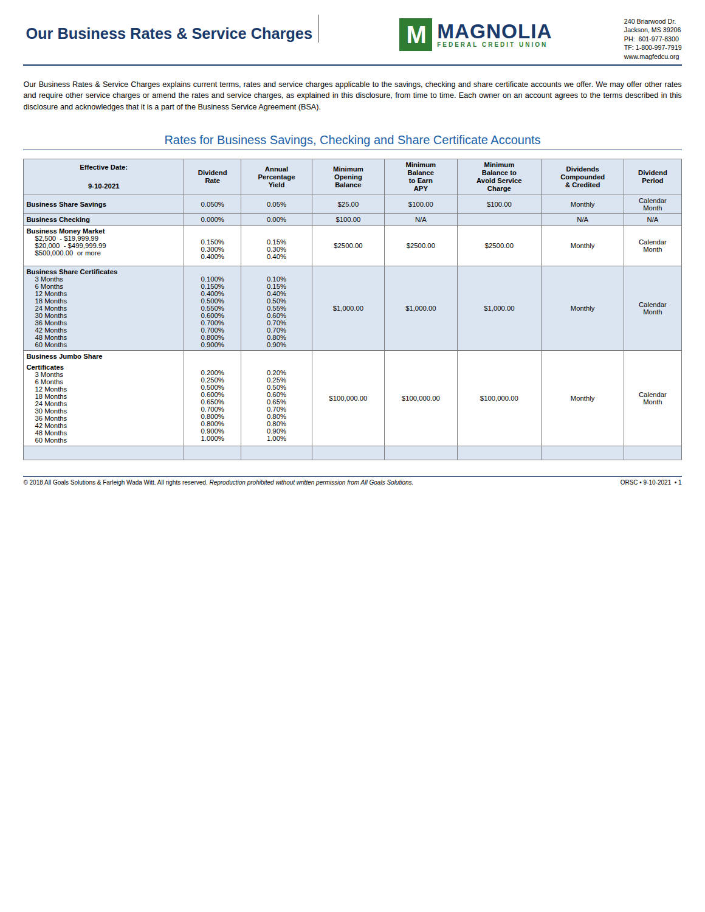Our Business Rates & Service Charges
M
MAGNOLIA
FEDERAL CREDIT UNION
240 Briarwood Dr.
Jackson, MS 39206
PH: 601-977-8300
TF: 1-800-997-7919
www.magfedcu.org
Our Business Rates & Service Charges explains current terms, rates and service charges applicable to the savings, checking and share certificate accounts we offer. We may offer other rates and require other service charges or amend the rates and service charges, as explained in this disclosure, from time to time. Each owner on an account agrees to the terms described in this disclosure and acknowledges that it is a part of the Business Service Agreement (BSA).
Rates for Business Savings, Checking and Share Certificate Accounts
| Effective Date: 9-10-2021 | Dividend Rate | Annual Percentage Yield | Minimum Opening Balance | Minimum Balance to Earn APY | Minimum Balance to Avoid Service Charge | Dividends Compounded & Credited | Dividend Period |
| --- | --- | --- | --- | --- | --- | --- | --- |
| Business Share Savings | 0.050% | 0.05% | $25.00 | $100.00 | $100.00 | Monthly | Calendar Month |
| Business Checking | 0.000% | 0.00% | $100.00 | N/A | | N/A | N/A |
| Business Money Market $2,500 - $19,999.99 $20,000 - $499,999.99 $500,000.00 or more | 0.150% 0.300% 0.400% | 0.15% 0.30% 0.40% | $2500.00 | $2500.00 | $2500.00 | Monthly | Calendar Month |
| Business Share Certificates 3 Months 6 Months 12 Months 18 Months 24 Months 30 Months 36 Months 42 Months 48 Months 60 Months | 0.100% 0.150% 0.400% 0.500% 0.550% 0.600% 0.700% 0.700% 0.800% 0.900% | 0.10% 0.15% 0.40% 0.50% 0.55% 0.60% 0.70% 0.70% 0.80% 0.90% | $1,000.00 | $1,000.00 | $1,000.00 | Monthly | Calendar Month |
| Business Jumbo Share Certificates 3 Months 6 Months 12 Months 18 Months 24 Months 30 Months 36 Months 42 Months 48 Months 60 Months | 0.200% 0.250% 0.500% 0.600% 0.650% 0.700% 0.800% 0.800% 0.900% 1.000% | 0.20% 0.25% 0.50% 0.60% 0.65% 0.70% 0.80% 0.80% 0.90% 1.00% | $100,000.00 | $100,000.00 | $100,000.00 | Monthly | Calendar Month |
© 2018 All Goals Solutions & Farleigh Wada Witt. All rights reserved. Reproduction prohibited without written permission from All Goals Solutions.
ORSC • 9-10-2021 • 1